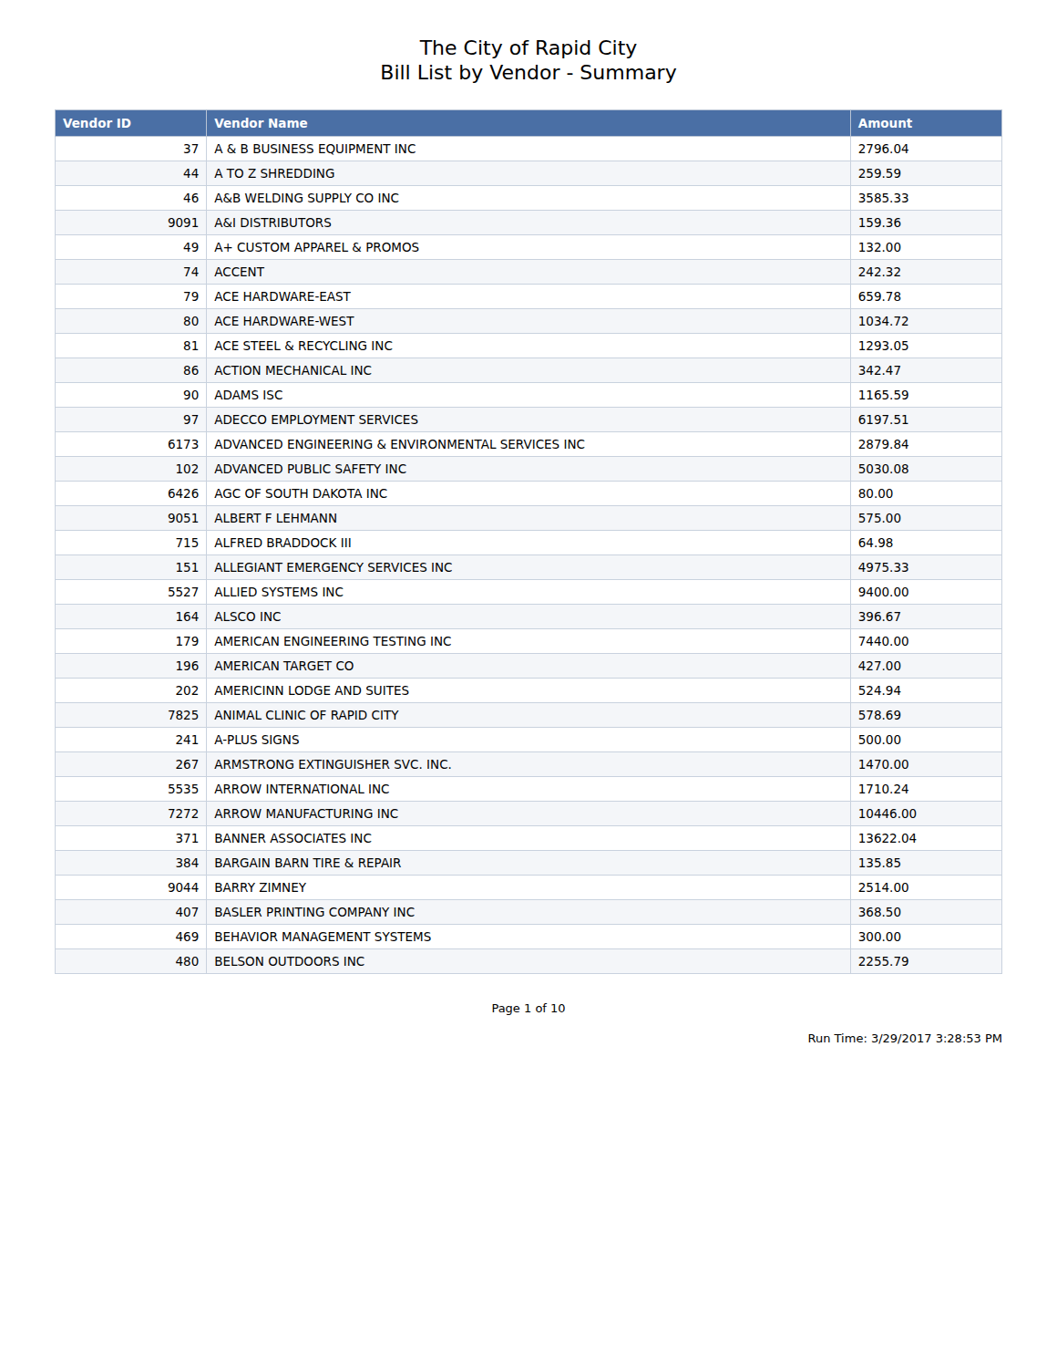The City of Rapid City
Bill List by Vendor - Summary
| Vendor ID | Vendor Name | Amount |
| --- | --- | --- |
| 37 | A & B BUSINESS EQUIPMENT INC | 2796.04 |
| 44 | A TO Z SHREDDING | 259.59 |
| 46 | A&B WELDING SUPPLY CO INC | 3585.33 |
| 9091 | A&I DISTRIBUTORS | 159.36 |
| 49 | A+ CUSTOM APPAREL & PROMOS | 132.00 |
| 74 | ACCENT | 242.32 |
| 79 | ACE HARDWARE-EAST | 659.78 |
| 80 | ACE HARDWARE-WEST | 1034.72 |
| 81 | ACE STEEL & RECYCLING INC | 1293.05 |
| 86 | ACTION MECHANICAL INC | 342.47 |
| 90 | ADAMS ISC | 1165.59 |
| 97 | ADECCO EMPLOYMENT SERVICES | 6197.51 |
| 6173 | ADVANCED ENGINEERING & ENVIRONMENTAL SERVICES INC | 2879.84 |
| 102 | ADVANCED PUBLIC SAFETY INC | 5030.08 |
| 6426 | AGC OF SOUTH DAKOTA INC | 80.00 |
| 9051 | ALBERT F LEHMANN | 575.00 |
| 715 | ALFRED BRADDOCK III | 64.98 |
| 151 | ALLEGIANT EMERGENCY SERVICES INC | 4975.33 |
| 5527 | ALLIED SYSTEMS INC | 9400.00 |
| 164 | ALSCO INC | 396.67 |
| 179 | AMERICAN ENGINEERING TESTING INC | 7440.00 |
| 196 | AMERICAN TARGET CO | 427.00 |
| 202 | AMERICINN LODGE AND SUITES | 524.94 |
| 7825 | ANIMAL CLINIC OF RAPID CITY | 578.69 |
| 241 | A-PLUS SIGNS | 500.00 |
| 267 | ARMSTRONG EXTINGUISHER SVC. INC. | 1470.00 |
| 5535 | ARROW INTERNATIONAL INC | 1710.24 |
| 7272 | ARROW MANUFACTURING INC | 10446.00 |
| 371 | BANNER ASSOCIATES INC | 13622.04 |
| 384 | BARGAIN BARN TIRE & REPAIR | 135.85 |
| 9044 | BARRY ZIMNEY | 2514.00 |
| 407 | BASLER PRINTING COMPANY INC | 368.50 |
| 469 | BEHAVIOR MANAGEMENT SYSTEMS | 300.00 |
| 480 | BELSON OUTDOORS INC | 2255.79 |
Page 1 of 10
Run Time: 3/29/2017 3:28:53 PM